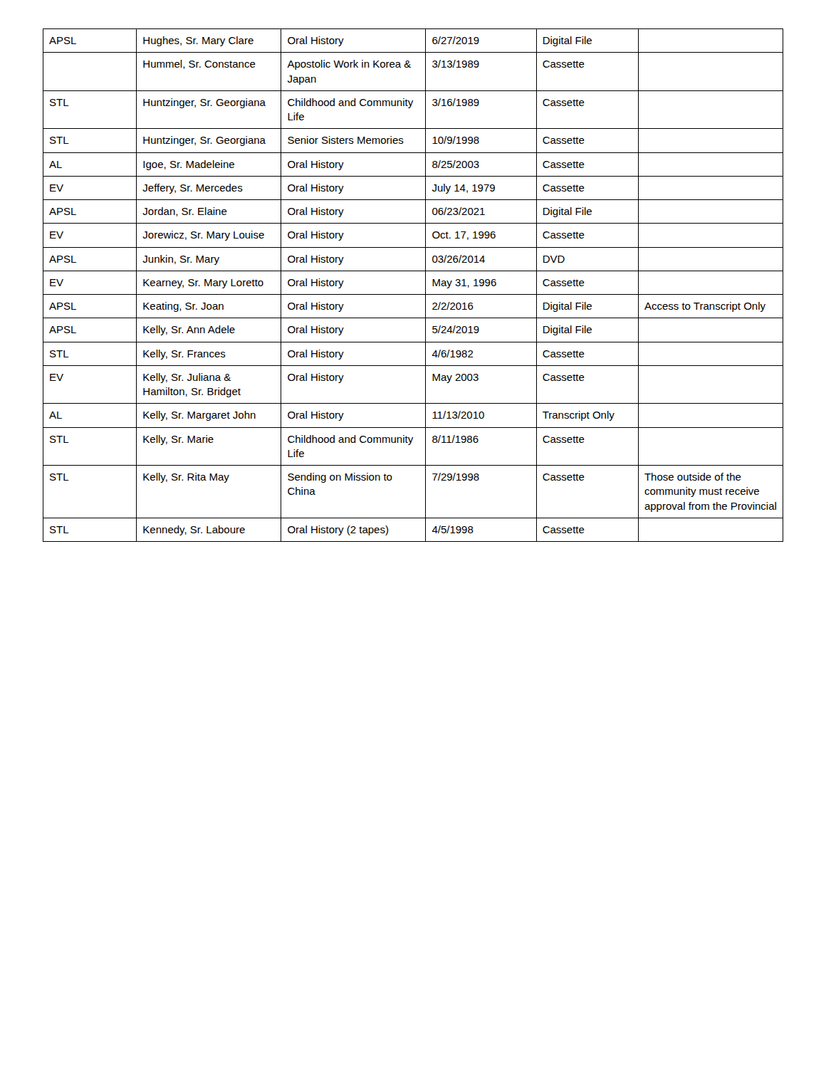| APSL | Hughes, Sr. Mary Clare | Oral History | 6/27/2019 | Digital File | |
| | Hummel, Sr. Constance | Apostolic Work in Korea & Japan | 3/13/1989 | Cassette | |
| STL | Huntzinger, Sr. Georgiana | Childhood and Community Life | 3/16/1989 | Cassette | |
| STL | Huntzinger, Sr. Georgiana | Senior Sisters Memories | 10/9/1998 | Cassette | |
| AL | Igoe, Sr. Madeleine | Oral History | 8/25/2003 | Cassette | |
| EV | Jeffery, Sr. Mercedes | Oral History | July 14, 1979 | Cassette | |
| APSL | Jordan, Sr. Elaine | Oral History | 06/23/2021 | Digital File | |
| EV | Jorewicz, Sr. Mary Louise | Oral History | Oct. 17, 1996 | Cassette | |
| APSL | Junkin, Sr. Mary | Oral History | 03/26/2014 | DVD | |
| EV | Kearney, Sr. Mary Loretto | Oral History | May 31, 1996 | Cassette | |
| APSL | Keating, Sr. Joan | Oral History | 2/2/2016 | Digital File | Access to Transcript Only |
| APSL | Kelly, Sr. Ann Adele | Oral History | 5/24/2019 | Digital File | |
| STL | Kelly, Sr. Frances | Oral History | 4/6/1982 | Cassette | |
| EV | Kelly, Sr. Juliana & Hamilton, Sr. Bridget | Oral History | May 2003 | Cassette | |
| AL | Kelly, Sr. Margaret John | Oral History | 11/13/2010 | Transcript Only | |
| STL | Kelly, Sr. Marie | Childhood and Community Life | 8/11/1986 | Cassette | |
| STL | Kelly, Sr. Rita May | Sending on Mission to China | 7/29/1998 | Cassette | Those outside of the community must receive approval from the Provincial |
| STL | Kennedy, Sr. Laboure | Oral History (2 tapes) | 4/5/1998 | Cassette | |